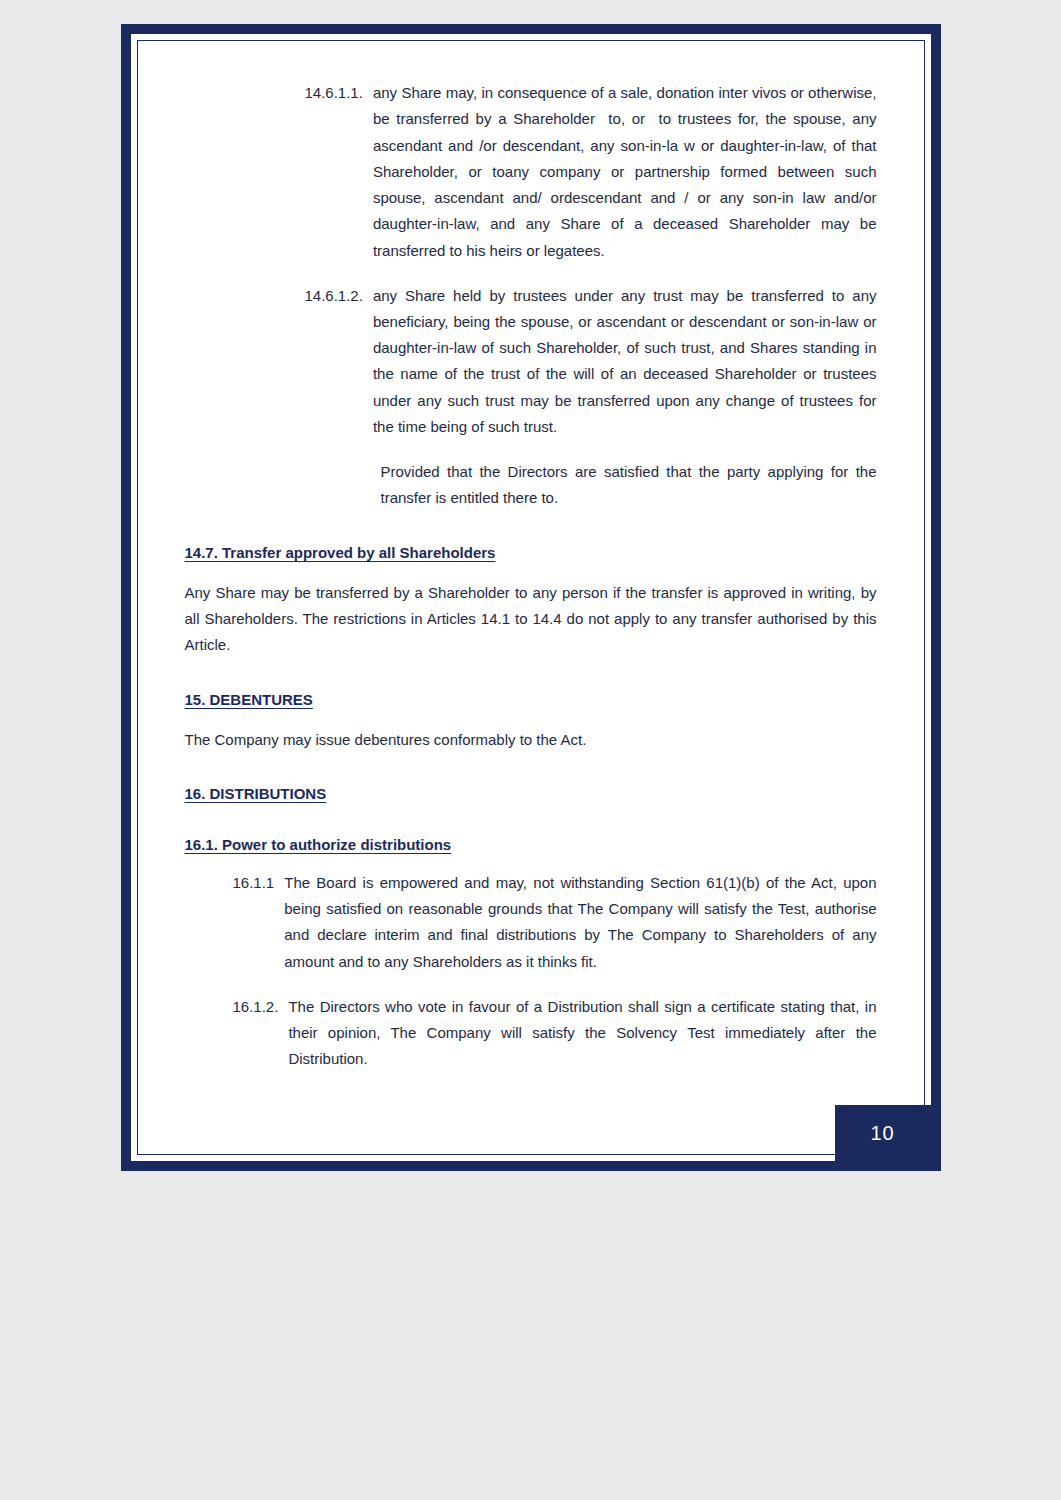14.6.1.1. any Share may, in consequence of a sale, donation inter vivos or otherwise, be transferred by a Shareholder to, or to trustees for, the spouse, any ascendant and /or descendant, any son-in-la w or daughter-in-law, of that Shareholder, or toany company or partnership formed between such spouse, ascendant and/ ordescendant and / or any son-in law and/or daughter-in-law, and any Share of a deceased Shareholder may be transferred to his heirs or legatees.
14.6.1.2. any Share held by trustees under any trust may be transferred to any beneficiary, being the spouse, or ascendant or descendant or son-in-law or daughter-in-law of such Shareholder, of such trust, and Shares standing in the name of the trust of the will of an deceased Shareholder or trustees under any such trust may be transferred upon any change of trustees for the time being of such trust.
Provided that the Directors are satisfied that the party applying for the transfer is entitled there to.
14.7. Transfer approved by all Shareholders
Any Share may be transferred by a Shareholder to any person if the transfer is approved in writing, by all Shareholders. The restrictions in Articles 14.1 to 14.4 do not apply to any transfer authorised by this Article.
15. DEBENTURES
The Company may issue debentures conformably to the Act.
16. DISTRIBUTIONS
16.1. Power to authorize distributions
16.1.1 The Board is empowered and may, not withstanding Section 61(1)(b) of the Act, upon being satisfied on reasonable grounds that The Company will satisfy the Test, authorise and declare interim and final distributions by The Company to Shareholders of any amount and to any Shareholders as it thinks fit.
16.1.2. The Directors who vote in favour of a Distribution shall sign a certificate stating that, in their opinion, The Company will satisfy the Solvency Test immediately after the Distribution.
10